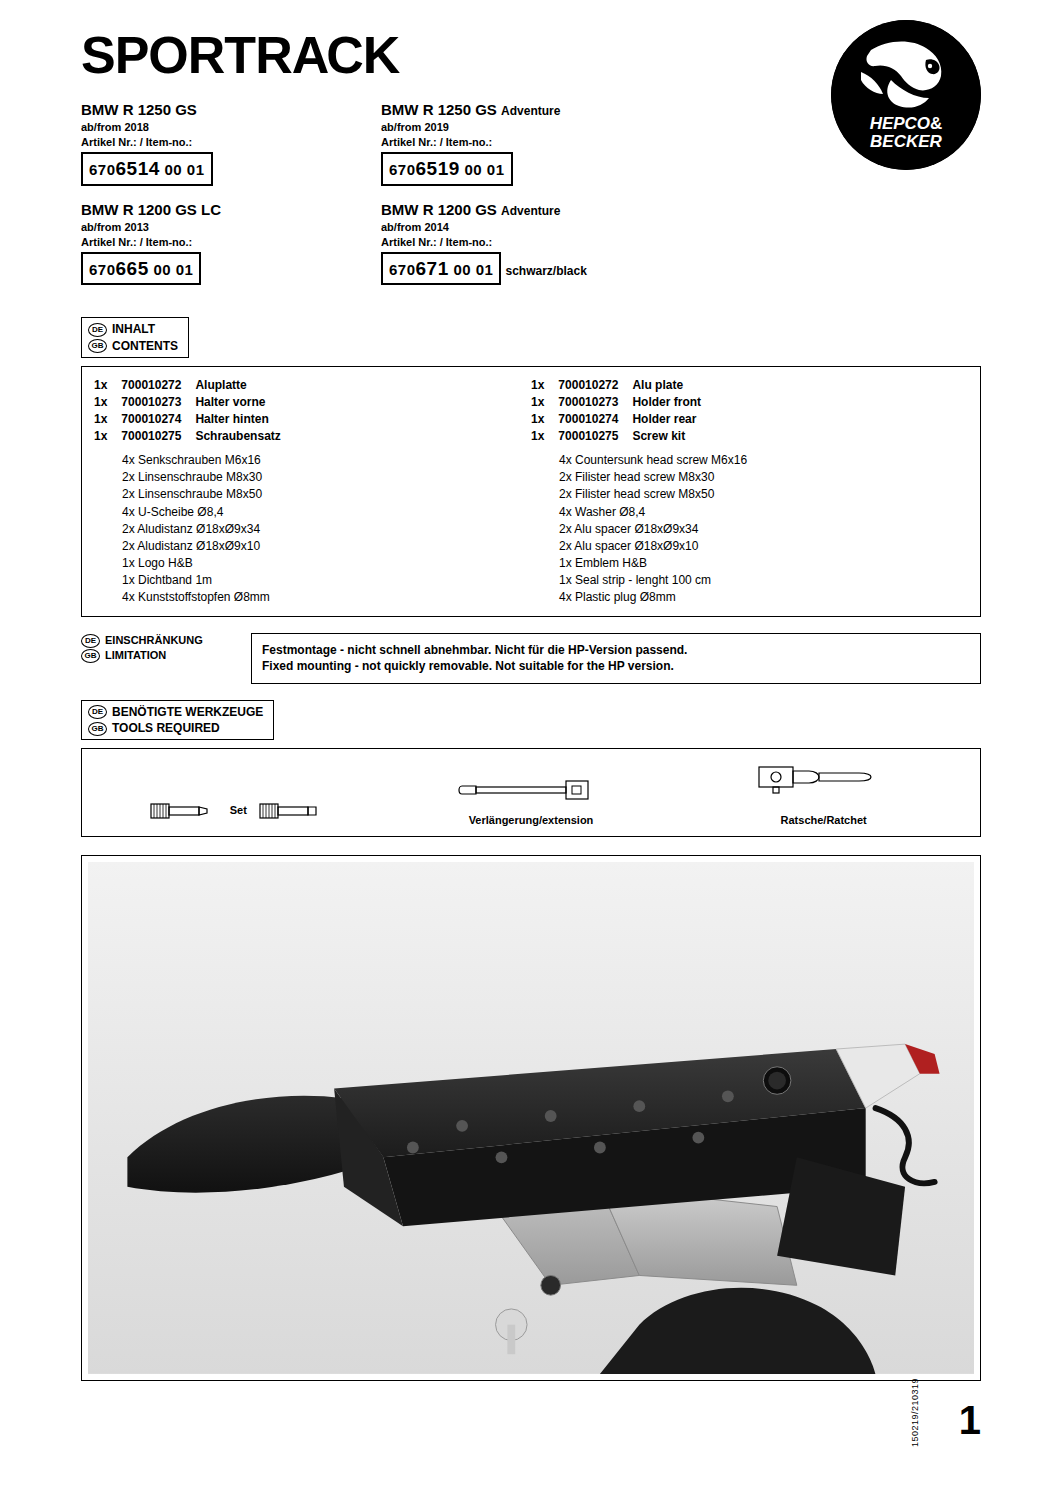HEPCO&
BECKER
SPORTRACK
BMW R 1250 GS
ab/from 2018
Artikel Nr.: / Item-no.:
6706514 00 01
BMW R 1250 GS Adventure
ab/from 2019
Artikel Nr.: / Item-no.:
6706519 00 01
BMW R 1200 GS LC
ab/from 2013
Artikel Nr.: / Item-no.:
670665 00 01
BMW R 1200 GS Adventure
ab/from 2014
Artikel Nr.: / Item-no.:
670671 00 01
schwarz/black
DEINHALT
GBCONTENTS
| 1x | 700010272 | Aluplatte |
| 1x | 700010273 | Halter vorne |
| 1x | 700010274 | Halter hinten |
| 1x | 700010275 | Schraubensatz |
4x Senkschrauben M6x16
2x Linsenschraube M8x30
2x Linsenschraube M8x50
4x U-Scheibe Ø8,4
2x Aludistanz Ø18xØ9x34
2x Aludistanz Ø18xØ9x10
1x Logo H&B
1x Dichtband 1m
4x Kunststoffstopfen Ø8mm
| 1x | 700010272 | Alu plate |
| 1x | 700010273 | Holder front |
| 1x | 700010274 | Holder rear |
| 1x | 700010275 | Screw kit |
4x Countersunk head screw M6x16
2x Filister head screw M8x30
2x Filister head screw M8x50
4x Washer Ø8,4
2x Alu spacer Ø18xØ9x34
2x Alu spacer Ø18xØ9x10
1x Emblem H&B
1x Seal strip - lenght 100 cm
4x Plastic plug Ø8mm
DEEINSCHRÄNKUNG
GBLIMITATION
Festmontage - nicht schnell abnehmbar. Nicht für die HP-Version passend.
Fixed mounting - not quickly removable. Not suitable for the HP version.
DEBENÖTIGTE WERKZEUGE
GBTOOLS REQUIRED
Set
Verlängerung/extension
Ratsche/Ratchet
150219/210319
1